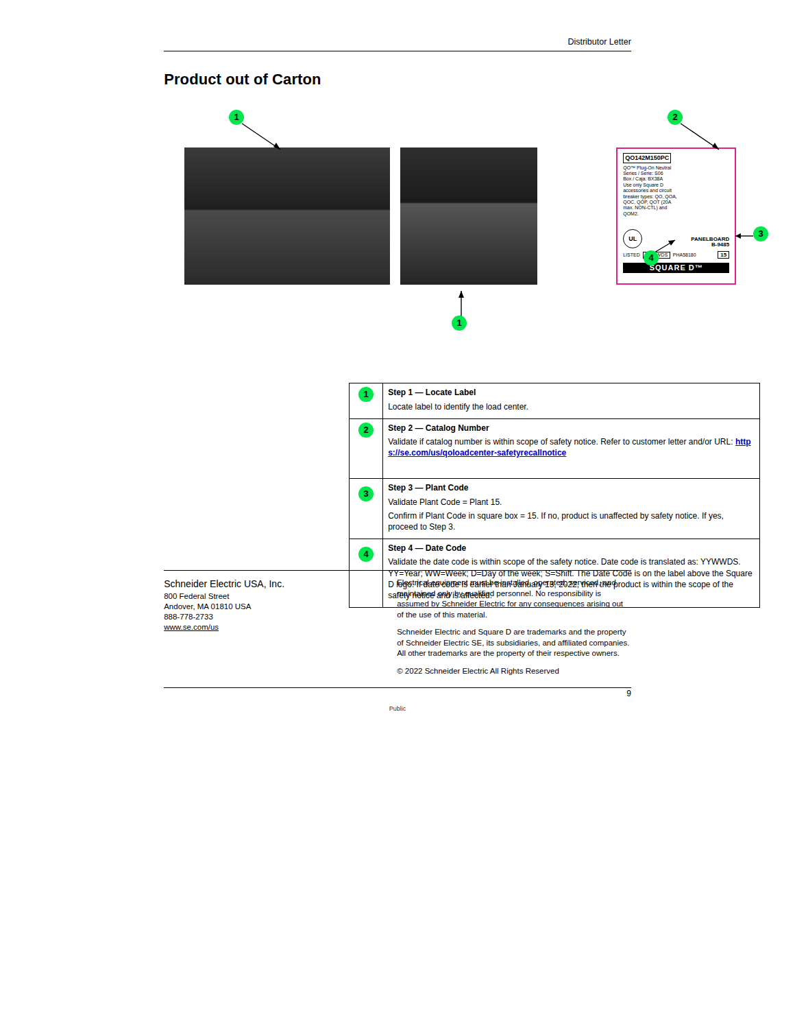Distributor Letter
Product out of Carton
1
2
QO142M150PC
QO™ Plug-On Neutral
Series / Serie: S06
Box / Caja: BX38A
Use only Square D
accessories and circuit
breaker types: QO, QOA,
QOC, QOP, QOT (20A
max. NON-CTL) and
QOM2.
UL
PANELBOARD
B-9485
LISTED YYWWDS PHA58180 15
SQUARE D™
3
4
1
| 1 | Step 1 — Locate Label Locate label to identify the load center. |
| 2 | Step 2 — Catalog Number Validate if catalog number is within scope of safety notice. Refer to customer letter and/or URL: https://se.com/us/qoloadcenter-safetyrecallnotice |
| 3 | Step 3 — Plant Code Validate Plant Code = Plant 15. Confirm if Plant Code in square box = 15. If no, product is unaffected by safety notice. If yes, proceed to Step 3. |
| 4 | Step 4 — Date Code Validate the date code is within scope of the safety notice. Date code is translated as: YYWWDS. YY=Year; WW=Week; D=Day of the week; S=Shift. The Date Code is on the label above the Square D logo. If date code is earlier than January 13, 2022, then the product is within the scope of the safety notice and is affected. |
Schneider Electric USA, Inc.
800 Federal Street
Andover, MA 01810 USA
888-778-2733
www.se.com/us
Electrical equipment must be installed, operated, serviced, and maintained only by qualified personnel. No responsibility is assumed by Schneider Electric for any consequences arising out of the use of this material.
Schneider Electric and Square D are trademarks and the property of Schneider Electric SE, its subsidiaries, and affiliated companies. All other trademarks are the property of their respective owners.
© 2022 Schneider Electric All Rights Reserved
9
Public